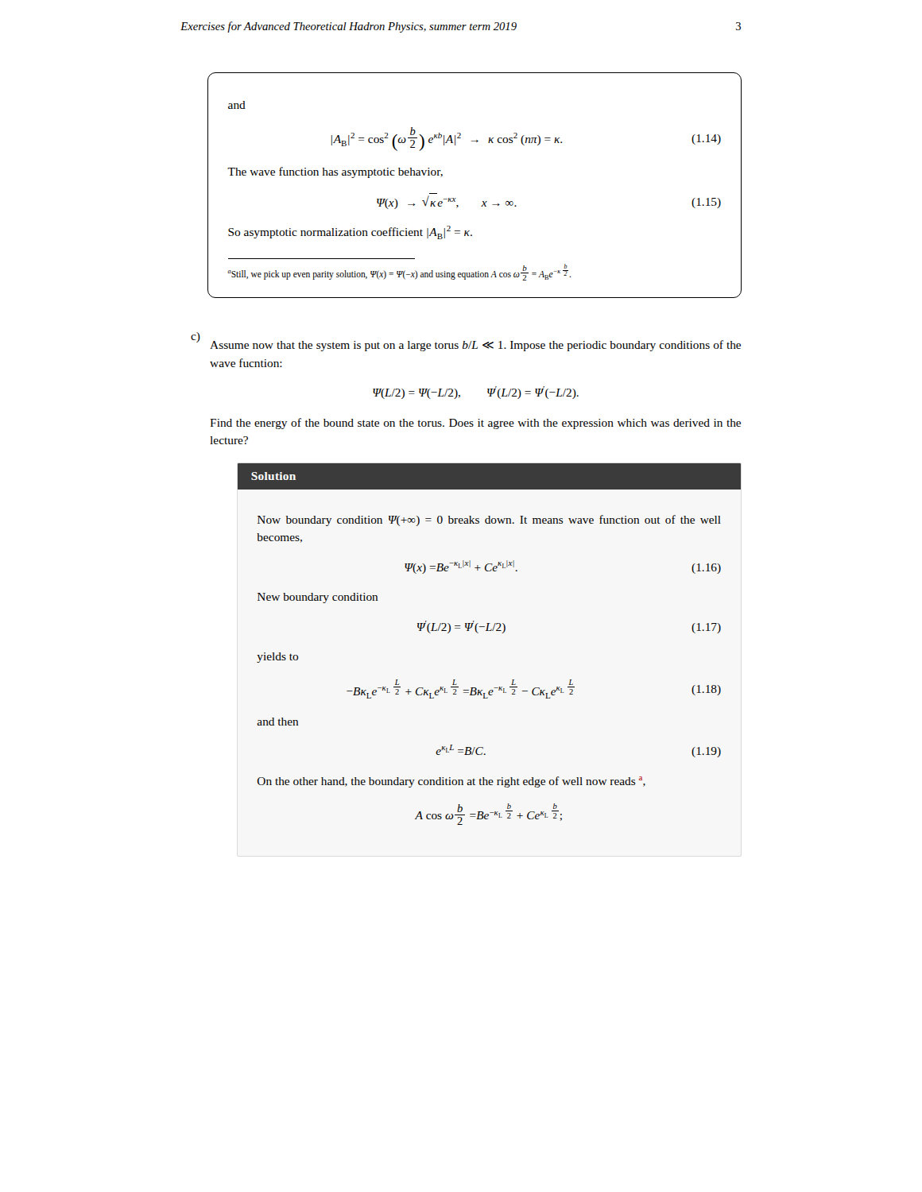Exercises for Advanced Theoretical Hadron Physics, summer term 2019 3
and
|AB|2 = cos2 (ωb 2) eκb|A|2 → κ cos2 (nπ) = κ.
(1.14)
The wave function has asymptotic behavior,
Ψ(x) →κe−κx, x → ∞.
(1.15)
So asymptotic normalization coefficient |AB|2 = κ.
aStill, we pick up even parity solution, Ψ(x) = Ψ(−x) and using equation A cos ωb 2 = ABe−κ b 2.
c)
Assume now that the system is put on a large torus b/L ≪ 1. Impose the periodic boundary conditions of the wave fucntion:
Ψ(L/2) = Ψ(−L/2), Ψ′(L/2) = Ψ′(−L/2).
Find the energy of the bound state on the torus. Does it agree with the expression which was derived in the lecture?
Solution
Now boundary condition Ψ(+∞) = 0 breaks down. It means wave function out of the well becomes,
Ψ(x) =Be−κL|x| + CeκL|x|.
(1.16)
New boundary condition
Ψ′(L/2) = Ψ′(−L/2)
(1.17)
yields to
−BκLe−κL L 2 + CκLeκL L 2 =BκLe−κL L 2 − CκLeκL L 2
(1.18)
and then
eκLL =B/C.
(1.19)
On the other hand, the boundary condition at the right edge of well now reads a,
A cos ωb 2 =Be−κL b 2 + CeκL b 2;